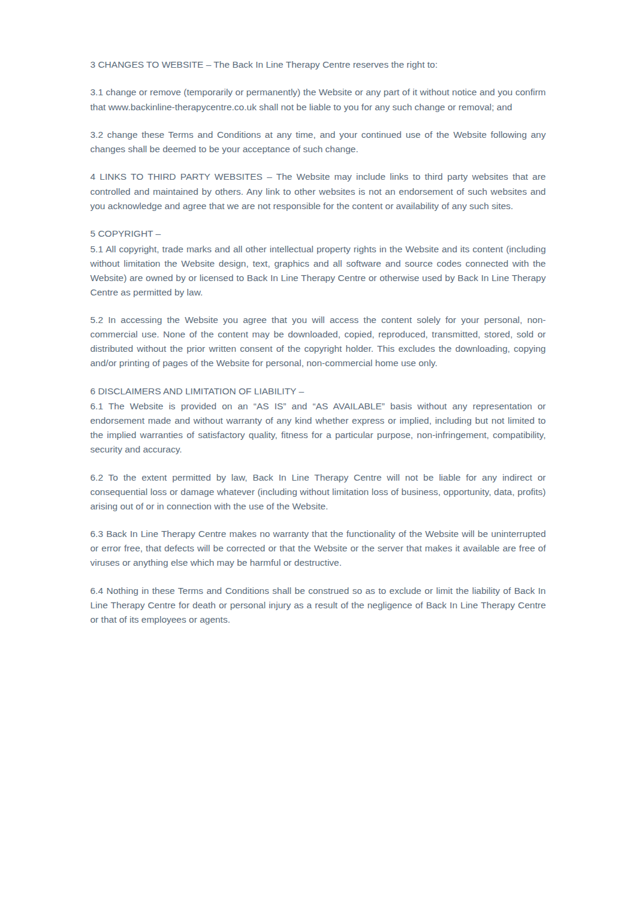3 CHANGES TO WEBSITE – The Back In Line Therapy Centre reserves the right to:
3.1 change or remove (temporarily or permanently) the Website or any part of it without notice and you confirm that www.backinline-therapycentre.co.uk shall not be liable to you for any such change or removal; and
3.2 change these Terms and Conditions at any time, and your continued use of the Website following any changes shall be deemed to be your acceptance of such change.
4 LINKS TO THIRD PARTY WEBSITES – The Website may include links to third party websites that are controlled and maintained by others. Any link to other websites is not an endorsement of such websites and you acknowledge and agree that we are not responsible for the content or availability of any such sites.
5 COPYRIGHT –
5.1 All copyright, trade marks and all other intellectual property rights in the Website and its content (including without limitation the Website design, text, graphics and all software and source codes connected with the Website) are owned by or licensed to Back In Line Therapy Centre or otherwise used by Back In Line Therapy Centre as permitted by law.
5.2 In accessing the Website you agree that you will access the content solely for your personal, non-commercial use. None of the content may be downloaded, copied, reproduced, transmitted, stored, sold or distributed without the prior written consent of the copyright holder. This excludes the downloading, copying and/or printing of pages of the Website for personal, non-commercial home use only.
6 DISCLAIMERS AND LIMITATION OF LIABILITY –
6.1 The Website is provided on an “AS IS” and “AS AVAILABLE” basis without any representation or endorsement made and without warranty of any kind whether express or implied, including but not limited to the implied warranties of satisfactory quality, fitness for a particular purpose, non-infringement, compatibility, security and accuracy.
6.2 To the extent permitted by law, Back In Line Therapy Centre will not be liable for any indirect or consequential loss or damage whatever (including without limitation loss of business, opportunity, data, profits) arising out of or in connection with the use of the Website.
6.3 Back In Line Therapy Centre makes no warranty that the functionality of the Website will be uninterrupted or error free, that defects will be corrected or that the Website or the server that makes it available are free of viruses or anything else which may be harmful or destructive.
6.4 Nothing in these Terms and Conditions shall be construed so as to exclude or limit the liability of Back In Line Therapy Centre for death or personal injury as a result of the negligence of Back In Line Therapy Centre or that of its employees or agents.